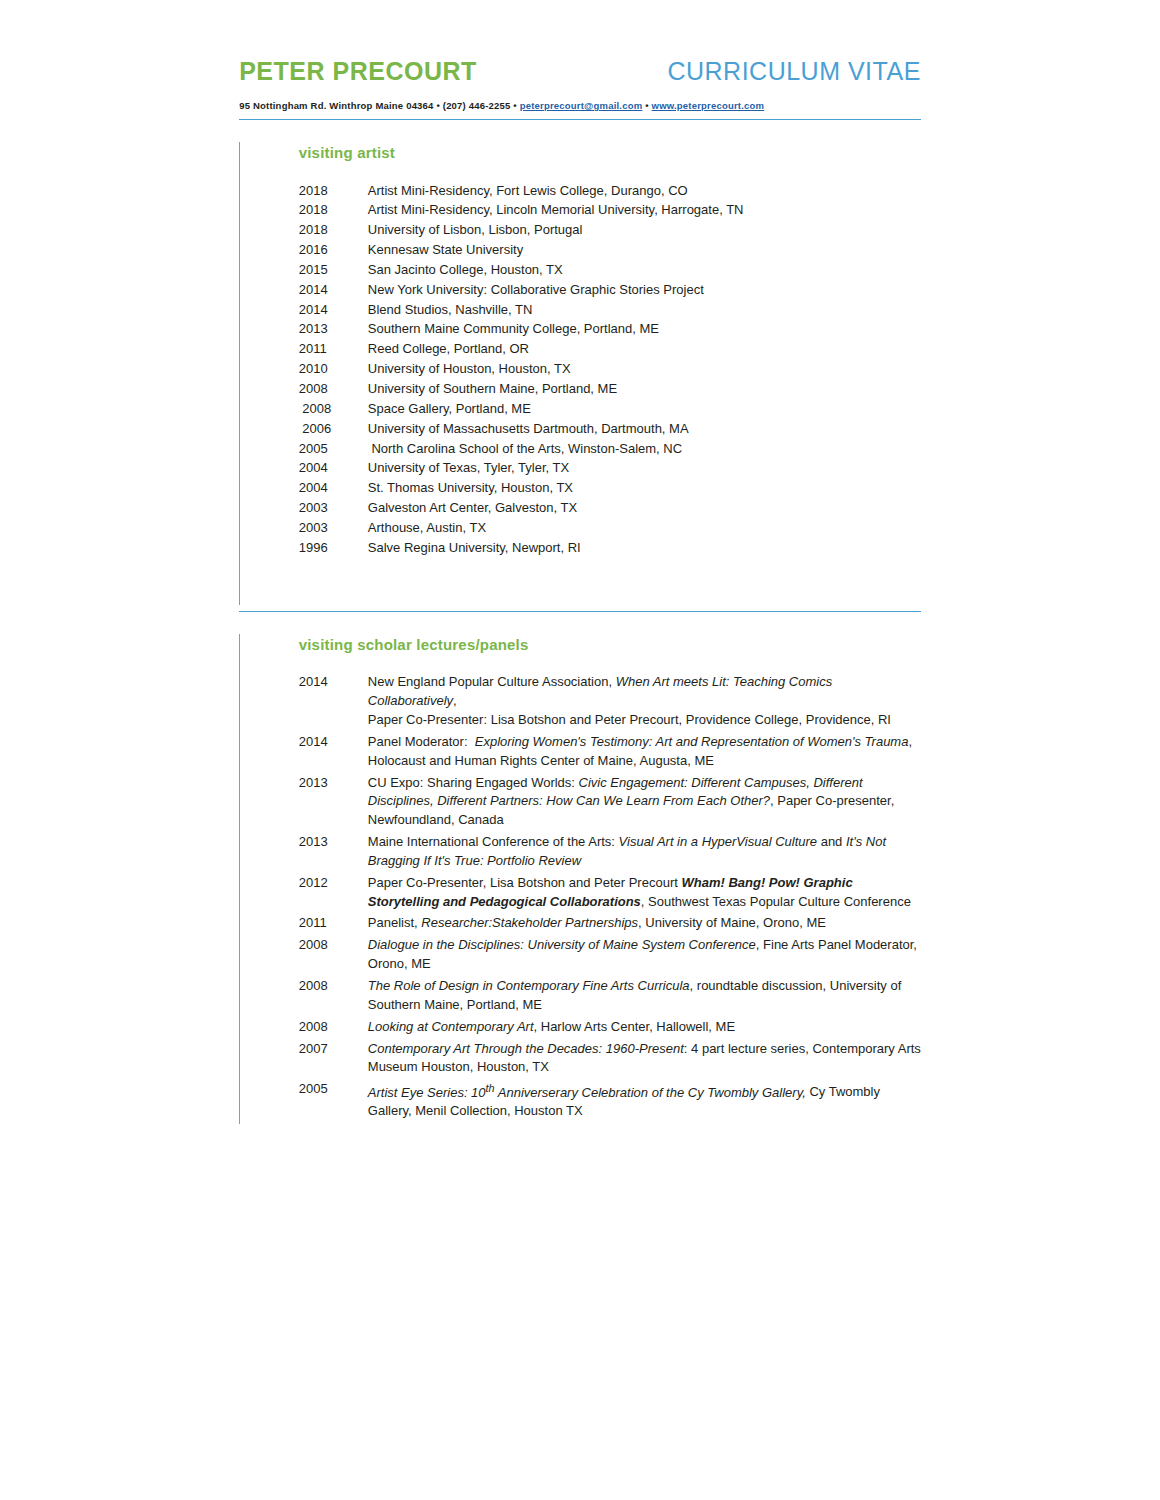PETER PRECOURT
CURRICULUM VITAE
95 Nottingham Rd. Winthrop Maine 04364 • (207) 446-2255 • peterprecourt@gmail.com • www.peterprecourt.com
visiting artist
| 2018 | Artist Mini-Residency, Fort Lewis College, Durango, CO |
| 2018 | Artist Mini-Residency, Lincoln Memorial University, Harrogate, TN |
| 2018 | University of Lisbon, Lisbon, Portugal |
| 2016 | Kennesaw State University |
| 2015 | San Jacinto College, Houston, TX |
| 2014 | New York University: Collaborative Graphic Stories Project |
| 2014 | Blend Studios, Nashville, TN |
| 2013 | Southern Maine Community College, Portland, ME |
| 2011 | Reed College, Portland, OR |
| 2010 | University of Houston, Houston, TX |
| 2008 | University of Southern Maine, Portland, ME |
| 2008 | Space Gallery, Portland, ME |
| 2006 | University of Massachusetts Dartmouth, Dartmouth, MA |
| 2005 | North Carolina School of the Arts, Winston-Salem, NC |
| 2004 | University of Texas, Tyler, Tyler, TX |
| 2004 | St. Thomas University, Houston, TX |
| 2003 | Galveston Art Center, Galveston, TX |
| 2003 | Arthouse, Austin, TX |
| 1996 | Salve Regina University, Newport, RI |
visiting scholar lectures/panels
| 2014 | New England Popular Culture Association, When Art meets Lit: Teaching Comics Collaboratively , Paper Co-Presenter: Lisa Botshon and Peter Precourt, Providence College, Providence, RI |
| 2014 | Panel Moderator: Exploring Women's Testimony: Art and Representation of Women's Trauma , Holocaust and Human Rights Center of Maine, Augusta, ME |
| 2013 | CU Expo: Sharing Engaged Worlds: Civic Engagement: Different Campuses, Different Disciplines, Different Partners: How Can We Learn From Each Other? , Paper Co-presenter, Newfoundland, Canada |
| 2013 | Maine International Conference of the Arts: Visual Art in a HyperVisual Culture and It's Not Bragging If It's True: Portfolio Review |
| 2012 | Paper Co-Presenter, Lisa Botshon and Peter Precourt Wham! Bang! Pow! Graphic Storytelling and Pedagogical Collaborations , Southwest Texas Popular Culture Conference |
| 2011 | Panelist, Researcher:Stakeholder Partnerships , University of Maine, Orono, ME |
| 2008 | Dialogue in the Disciplines: University of Maine System Conference , Fine Arts Panel Moderator, Orono, ME |
| 2008 | The Role of Design in Contemporary Fine Arts Curricula , roundtable discussion, University of Southern Maine, Portland, ME |
| 2008 | Looking at Contemporary Art , Harlow Arts Center, Hallowell, ME |
| 2007 | Contemporary Art Through the Decades: 1960-Present : 4 part lecture series, Contemporary Arts Museum Houston, Houston, TX |
| 2005 | Artist Eye Series: 10 th Anniverserary Celebration of the Cy Twombly Gallery, Cy Twombly Gallery, Menil Collection, Houston TX |